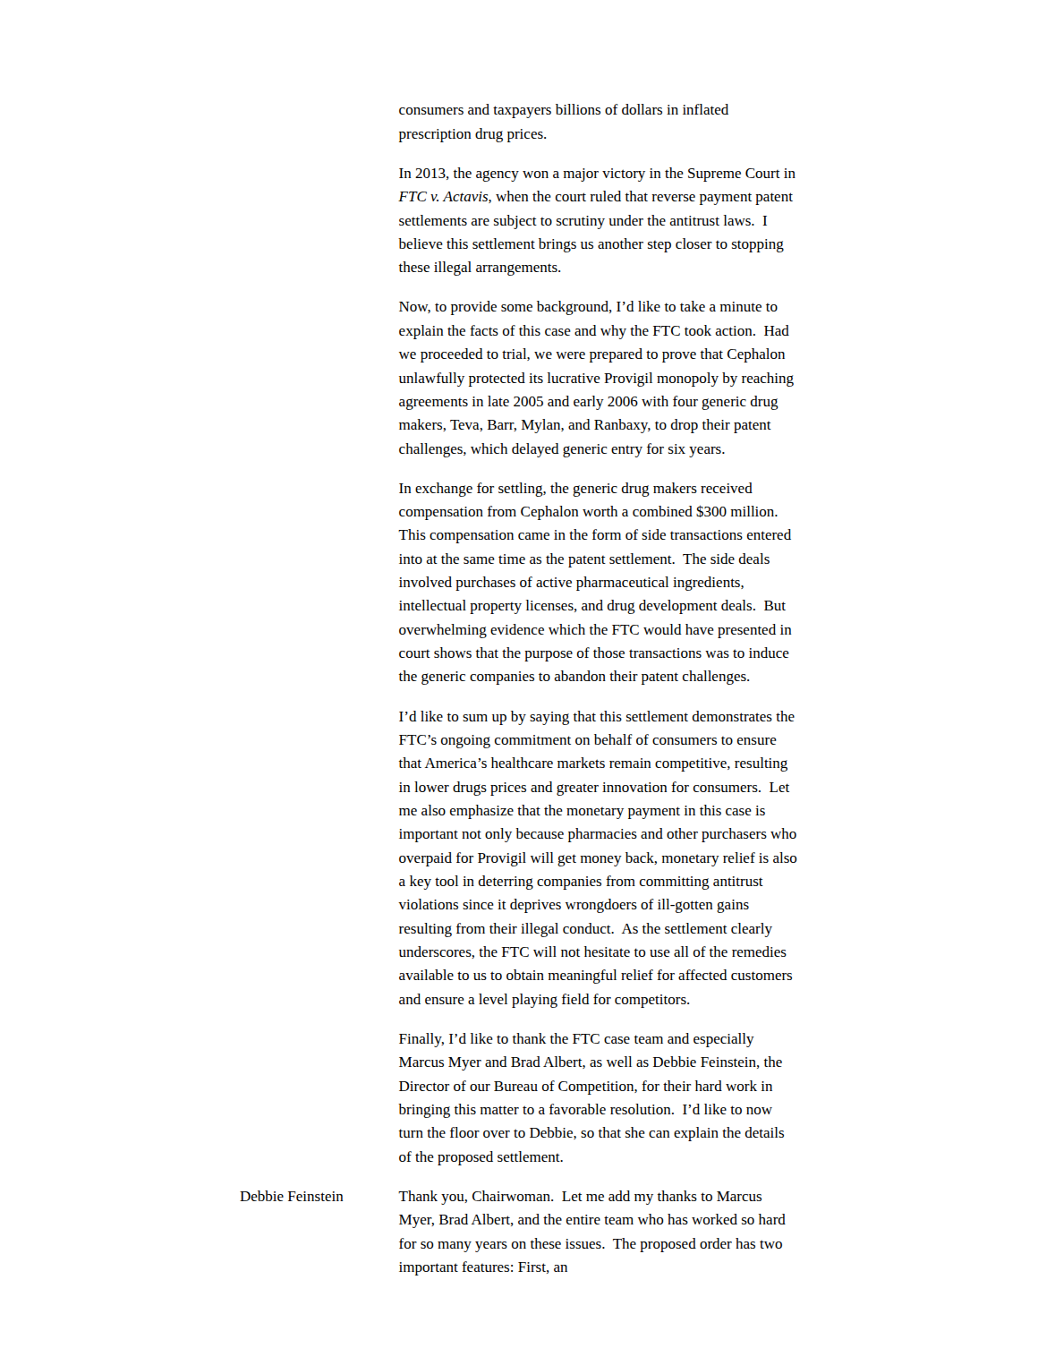| | consumers and taxpayers billions of dollars in inflated prescription drug prices. In 2013, the agency won a major victory in the Supreme Court in FTC v. Actavis , when the court ruled that reverse payment patent settlements are subject to scrutiny under the antitrust laws. I believe this settlement brings us another step closer to stopping these illegal arrangements. Now, to provide some background, I’d like to take a minute to explain the facts of this case and why the FTC took action. Had we proceeded to trial, we were prepared to prove that Cephalon unlawfully protected its lucrative Provigil monopoly by reaching agreements in late 2005 and early 2006 with four generic drug makers, Teva, Barr, Mylan, and Ranbaxy, to drop their patent challenges, which delayed generic entry for six years. In exchange for settling, the generic drug makers received compensation from Cephalon worth a combined $300 million. This compensation came in the form of side transactions entered into at the same time as the patent settlement. The side deals involved purchases of active pharmaceutical ingredients, intellectual property licenses, and drug development deals. But overwhelming evidence which the FTC would have presented in court shows that the purpose of those transactions was to induce the generic companies to abandon their patent challenges. I’d like to sum up by saying that this settlement demonstrates the FTC’s ongoing commitment on behalf of consumers to ensure that America’s healthcare markets remain competitive, resulting in lower drugs prices and greater innovation for consumers. Let me also emphasize that the monetary payment in this case is important not only because pharmacies and other purchasers who overpaid for Provigil will get money back, monetary relief is also a key tool in deterring companies from committing antitrust violations since it deprives wrongdoers of ill-gotten gains resulting from their illegal conduct. As the settlement clearly underscores, the FTC will not hesitate to use all of the remedies available to us to obtain meaningful relief for affected customers and ensure a level playing field for competitors. Finally, I’d like to thank the FTC case team and especially Marcus Myer and Brad Albert, as well as Debbie Feinstein, the Director of our Bureau of Competition, for their hard work in bringing this matter to a favorable resolution. I’d like to now turn the floor over to Debbie, so that she can explain the details of the proposed settlement. |
| Debbie Feinstein | Thank you, Chairwoman. Let me add my thanks to Marcus Myer, Brad Albert, and the entire team who has worked so hard for so many years on these issues. The proposed order has two important features: First, an |